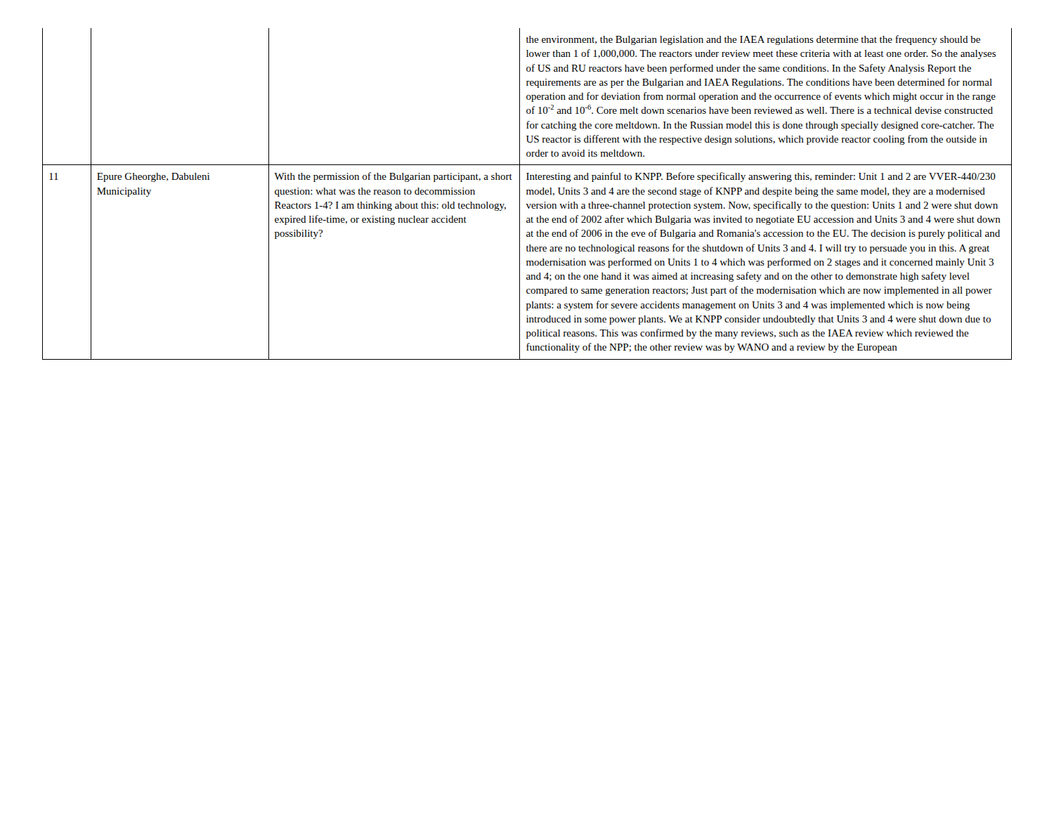| | | | the environment, the Bulgarian legislation and the IAEA regulations determine that the frequency should be lower than 1 of 1,000,000. The reactors under review meet these criteria with at least one order. So the analyses of US and RU reactors have been performed under the same conditions. In the Safety Analysis Report the requirements are as per the Bulgarian and IAEA Regulations. The conditions have been determined for normal operation and for deviation from normal operation and the occurrence of events which might occur in the range of 10 -2 and 10 -6 . Core melt down scenarios have been reviewed as well. There is a technical devise constructed for catching the core meltdown. In the Russian model this is done through specially designed core-catcher. The US reactor is different with the respective design solutions, which provide reactor cooling from the outside in order to avoid its meltdown. |
| 11 | Epure Gheorghe, Dabuleni Municipality | With the permission of the Bulgarian participant, a short question: what was the reason to decommission Reactors 1-4? I am thinking about this: old technology, expired life-time, or existing nuclear accident possibility? | Interesting and painful to KNPP. Before specifically answering this, reminder: Unit 1 and 2 are VVER-440/230 model, Units 3 and 4 are the second stage of KNPP and despite being the same model, they are a modernised version with a three-channel protection system. Now, specifically to the question: Units 1 and 2 were shut down at the end of 2002 after which Bulgaria was invited to negotiate EU accession and Units 3 and 4 were shut down at the end of 2006 in the eve of Bulgaria and Romania's accession to the EU. The decision is purely political and there are no technological reasons for the shutdown of Units 3 and 4. I will try to persuade you in this. A great modernisation was performed on Units 1 to 4 which was performed on 2 stages and it concerned mainly Unit 3 and 4; on the one hand it was aimed at increasing safety and on the other to demonstrate high safety level compared to same generation reactors; Just part of the modernisation which are now implemented in all power plants: a system for severe accidents management on Units 3 and 4 was implemented which is now being introduced in some power plants. We at KNPP consider undoubtedly that Units 3 and 4 were shut down due to political reasons. This was confirmed by the many reviews, such as the IAEA review which reviewed the functionality of the NPP; the other review was by WANO and a review by the European |